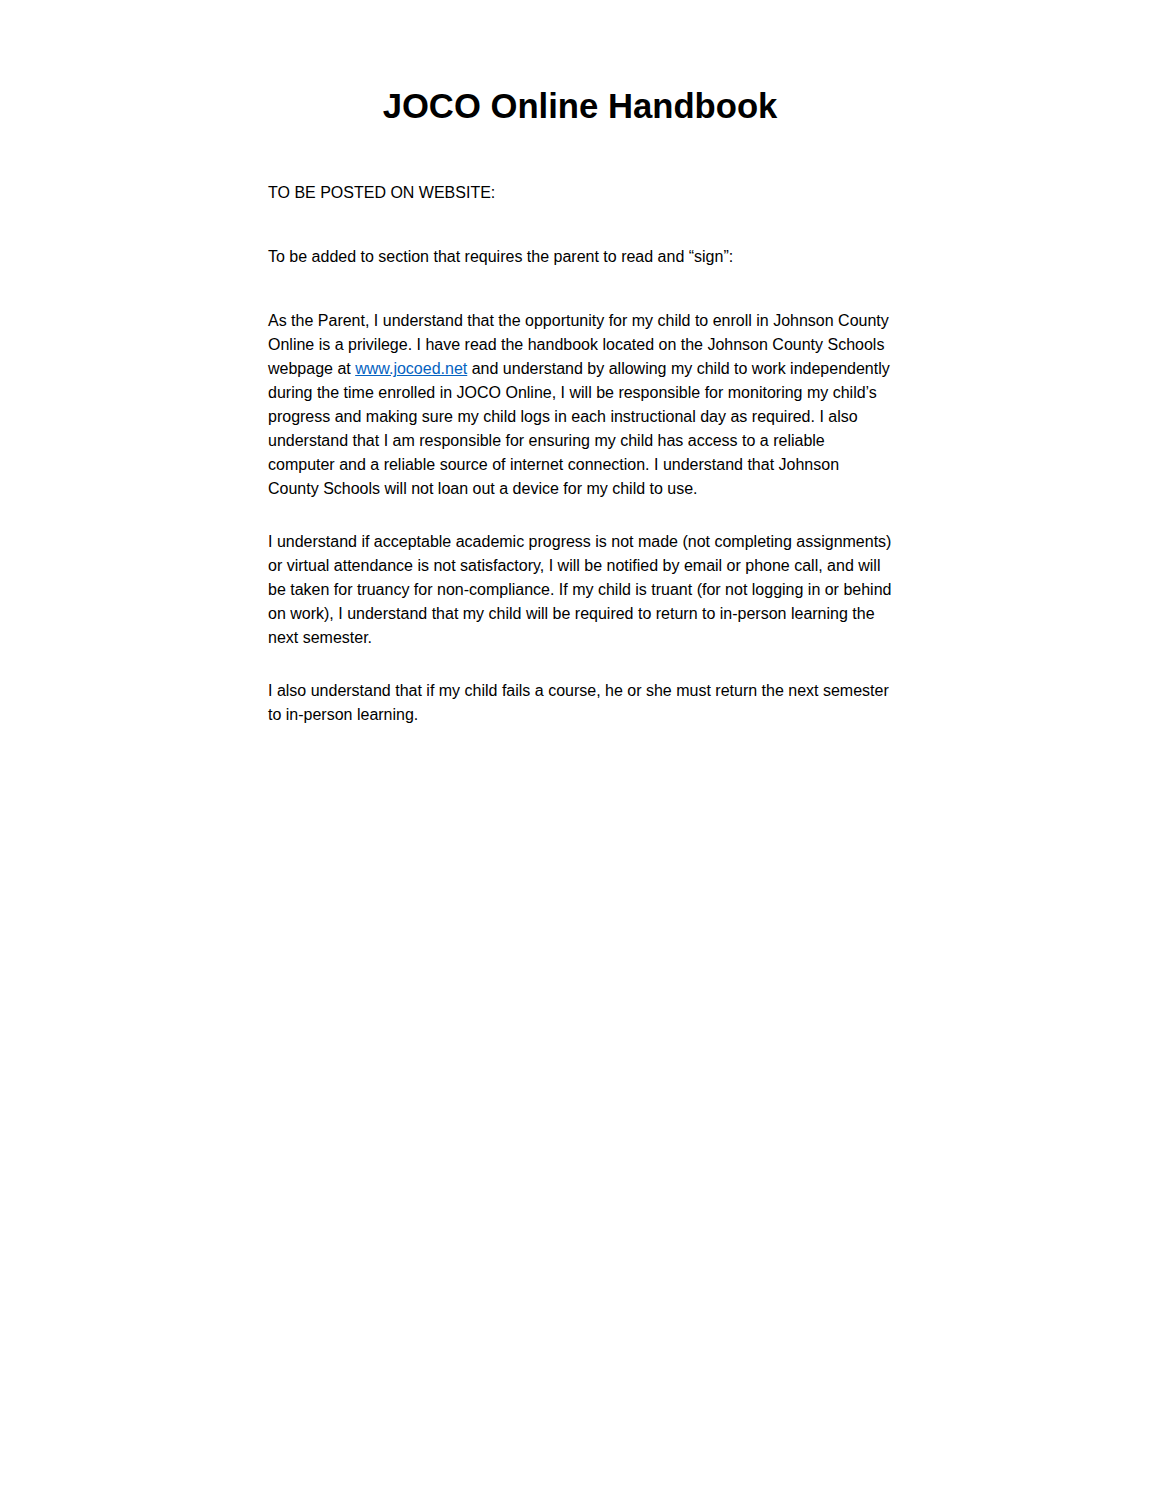JOCO Online Handbook
TO BE POSTED ON WEBSITE:
To be added to section that requires the parent to read and “sign”:
As the Parent, I understand that the opportunity for my child to enroll in Johnson County Online is a privilege. I have read the handbook located on the Johnson County Schools webpage at www.jocoed.net and understand by allowing my child to work independently during the time enrolled in JOCO Online, I will be responsible for monitoring my child’s progress and making sure my child logs in each instructional day as required. I also understand that I am responsible for ensuring my child has access to a reliable computer and a reliable source of internet connection. I understand that Johnson County Schools will not loan out a device for my child to use.
I understand if acceptable academic progress is not made (not completing assignments) or virtual attendance is not satisfactory, I will be notified by email or phone call, and will be taken for truancy for non-compliance. If my child is truant (for not logging in or behind on work), I understand that my child will be required to return to in-person learning the next semester.
I also understand that if my child fails a course, he or she must return the next semester to in-person learning.